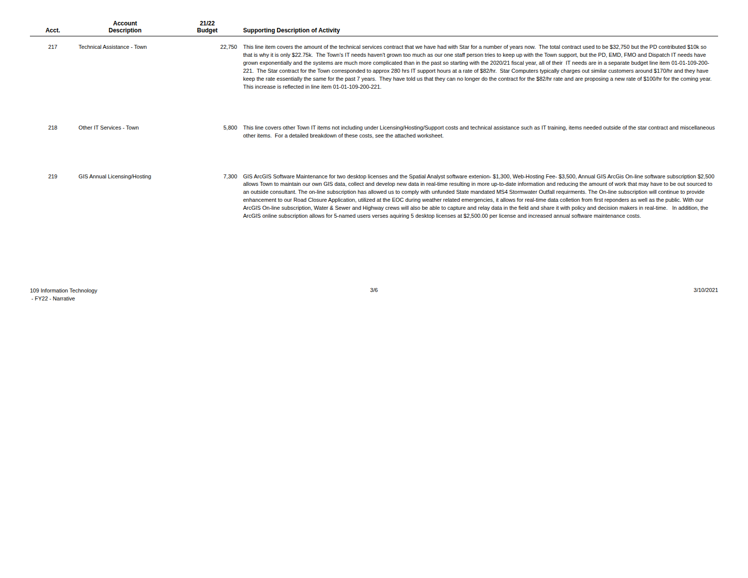| Acct. | Account Description | 21/22 Budget | Supporting Description of Activity |
| --- | --- | --- | --- |
| 217 | Technical Assistance - Town | 22,750 | This line item covers the amount of the technical services contract that we have had with Star for a number of years now. The total contract used to be $32,750 but the PD contributed $10k so that is why it is only $22.75k. The Town's IT needs haven't grown too much as our one staff person tries to keep up with the Town support, but the PD, EMD, FMO and Dispatch IT needs have grown exponentially and the systems are much more complicated than in the past so starting with the 2020/21 fiscal year, all of their IT needs are in a separate budget line item 01-01-109-200-221. The Star contract for the Town corresponded to approx 280 hrs IT support hours at a rate of $82/hr. Star Computers typically charges out similar customers around $170/hr and they have keep the rate essentially the same for the past 7 years. They have told us that they can no longer do the contract for the $82/hr rate and are proposing a new rate of $100/hr for the coming year. This increase is reflected in line item 01-01-109-200-221. |
| 218 | Other IT Services - Town | 5,800 | This line covers other Town IT items not including under Licensing/Hosting/Support costs and technical assistance such as IT training, items needed outside of the star contract and miscellaneous other items. For a detailed breakdown of these costs, see the attached worksheet. |
| 219 | GIS Annual Licensing/Hosting | 7,300 | GIS ArcGIS Software Maintenance for two desktop licenses and the Spatial Analyst software extenion- $1,300, Web-Hosting Fee- $3,500, Annual GIS ArcGis On-line software subscription $2,500 allows Town to maintain our own GIS data, collect and develop new data in real-time resulting in more up-to-date information and reducing the amount of work that may have to be out sourced to an outside consultant. The on-line subscription has allowed us to comply with unfunded State mandated MS4 Stormwater Outfall requirments. The On-line subscription will continue to provide enhancement to our Road Closure Application, utilized at the EOC during weather related emergencies, it allows for real-time data colletion from first reponders as well as the public. With our ArcGIS On-line subscription, Water & Sewer and Highway crews will also be able to capture and relay data in the field and share it with policy and decision makers in real-time. In addition, the ArcGIS online subscription allows for 5-named users verses aquiring 5 desktop licenses at $2,500.00 per license and increased annual software maintenance costs. |
109 Information Technology
- FY22 - Narrative
3/6
3/10/2021